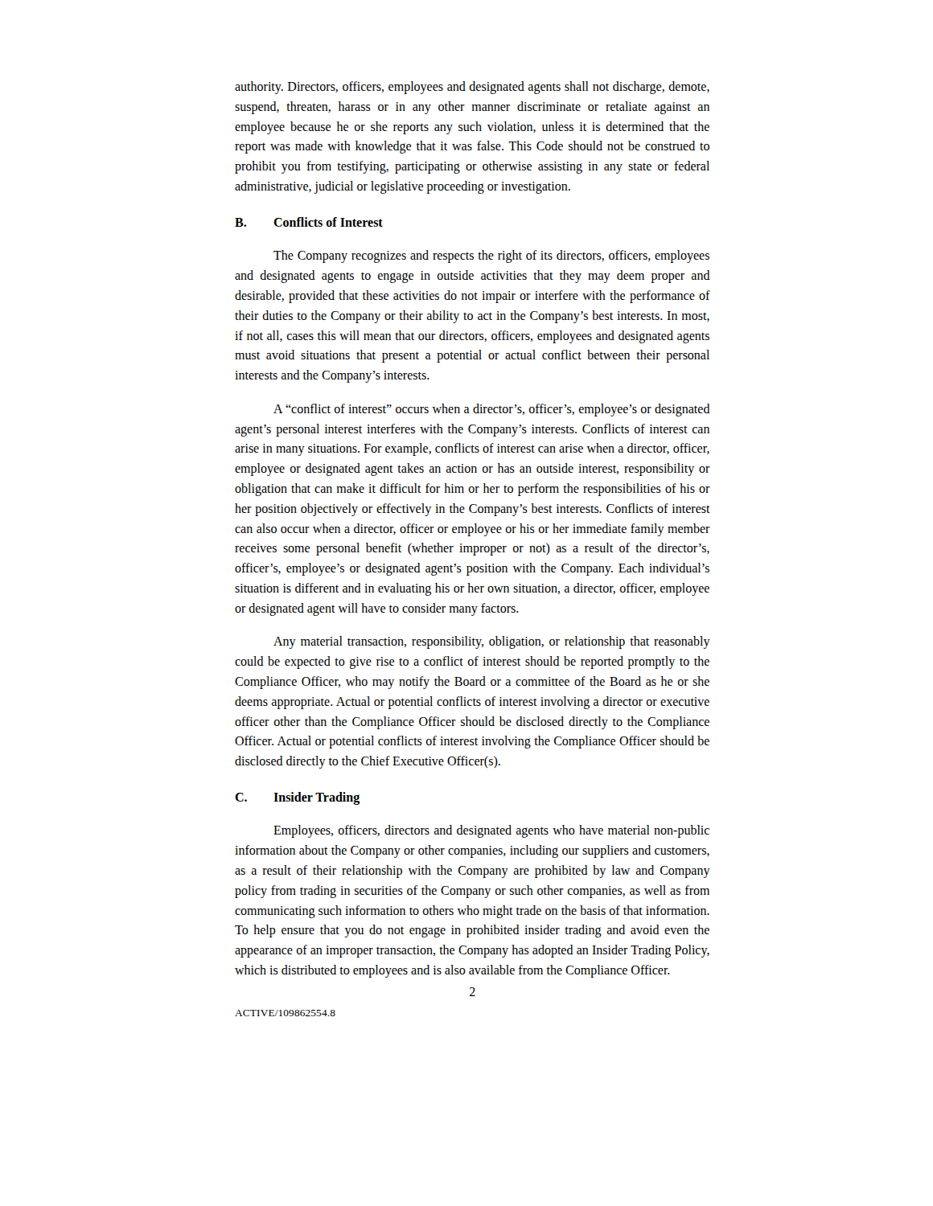authority. Directors, officers, employees and designated agents shall not discharge, demote, suspend, threaten, harass or in any other manner discriminate or retaliate against an employee because he or she reports any such violation, unless it is determined that the report was made with knowledge that it was false. This Code should not be construed to prohibit you from testifying, participating or otherwise assisting in any state or federal administrative, judicial or legislative proceeding or investigation.
B. Conflicts of Interest
The Company recognizes and respects the right of its directors, officers, employees and designated agents to engage in outside activities that they may deem proper and desirable, provided that these activities do not impair or interfere with the performance of their duties to the Company or their ability to act in the Company’s best interests. In most, if not all, cases this will mean that our directors, officers, employees and designated agents must avoid situations that present a potential or actual conflict between their personal interests and the Company’s interests.
A “conflict of interest” occurs when a director’s, officer’s, employee’s or designated agent’s personal interest interferes with the Company’s interests. Conflicts of interest can arise in many situations. For example, conflicts of interest can arise when a director, officer, employee or designated agent takes an action or has an outside interest, responsibility or obligation that can make it difficult for him or her to perform the responsibilities of his or her position objectively or effectively in the Company’s best interests. Conflicts of interest can also occur when a director, officer or employee or his or her immediate family member receives some personal benefit (whether improper or not) as a result of the director’s, officer’s, employee’s or designated agent’s position with the Company. Each individual’s situation is different and in evaluating his or her own situation, a director, officer, employee or designated agent will have to consider many factors.
Any material transaction, responsibility, obligation, or relationship that reasonably could be expected to give rise to a conflict of interest should be reported promptly to the Compliance Officer, who may notify the Board or a committee of the Board as he or she deems appropriate. Actual or potential conflicts of interest involving a director or executive officer other than the Compliance Officer should be disclosed directly to the Compliance Officer. Actual or potential conflicts of interest involving the Compliance Officer should be disclosed directly to the Chief Executive Officer(s).
C. Insider Trading
Employees, officers, directors and designated agents who have material non-public information about the Company or other companies, including our suppliers and customers, as a result of their relationship with the Company are prohibited by law and Company policy from trading in securities of the Company or such other companies, as well as from communicating such information to others who might trade on the basis of that information. To help ensure that you do not engage in prohibited insider trading and avoid even the appearance of an improper transaction, the Company has adopted an Insider Trading Policy, which is distributed to employees and is also available from the Compliance Officer.
2
ACTIVE/109862554.8